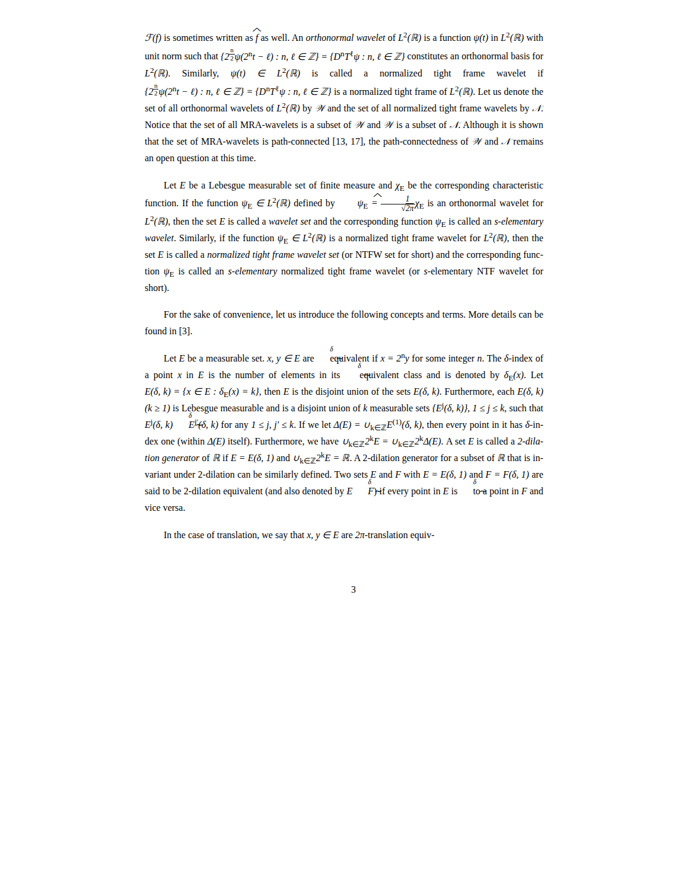ℱ(f) is sometimes written as f as well. An orthonormal wavelet of L2(ℝ) is a function ψ(t) in L2(ℝ) with unit norm such that {2n 2ψ(2nt − ℓ) : n, ℓ ∈ ℤ} = {DnTℓψ : n, ℓ ∈ ℤ} constitutes an orthonormal basis for L2(ℝ). Similarly, ψ(t) ∈ L2(ℝ) is called a normalized tight frame wavelet if {2n 2ψ(2nt − ℓ) : n, ℓ ∈ ℤ} = {DnTℓψ : n, ℓ ∈ ℤ} is a normalized tight frame of L2(ℝ). Let us denote the set of all orthonormal wavelets of L2(ℝ) by 𝒲 and the set of all normalized tight frame wavelets by 𝒩. Notice that the set of all MRA-wavelets is a subset of 𝒲 and 𝒲 is a subset of 𝒩. Although it is shown that the set of MRA-wavelets is path-connected [13, 17], the path-connectedness of 𝒲 and 𝒩 remains an open question at this time.
Let E be a Lebesgue measurable set of finite measure and χE be the corresponding characteristic function. If the function ψE ∈ L2(ℝ) defined by ψE = 1√2πχE is an orthonormal wavelet for L2(ℝ), then the set E is called a wavelet set and the corresponding function ψE is called an s-elementary wavelet. Similarly, if the function ψE ∈ L2(ℝ) is a normalized tight frame wavelet for L2(ℝ), then the set E is called a normalized tight frame wavelet set (or NTFW set for short) and the corresponding function ψE is called an s-elementary normalized tight frame wavelet (or s-elementary NTF wavelet for short).
For the sake of convenience, let us introduce the following concepts and terms. More details can be found in [3].
Let E be a measurable set. x, y ∈ E are δ∼ equivalent if x = 2ny for some integer n. The δ-index of a point x in E is the number of elements in its δ∼ equivalent class and is denoted by δE(x). Let E(δ, k) = {x ∈ E : δE(x) = k}, then E is the disjoint union of the sets E(δ, k). Furthermore, each E(δ, k) (k ≥ 1) is Lebesgue measurable and is a disjoint union of k measurable sets {Ej(δ, k)}, 1 ≤ j ≤ k, such that Ej(δ, k) δ∼ Ej′(δ, k) for any 1 ≤ j, j′ ≤ k. If we let Δ(E) = ∪k∈ℤE(1)(δ, k), then every point in it has δ-index one (within Δ(E) itself). Furthermore, we have ∪k∈ℤ2kE = ∪k∈ℤ2kΔ(E). A set E is called a 2-dilation generator of ℝ if E = E(δ, 1) and ∪k∈ℤ2kE = ℝ. A 2-dilation generator for a subset of ℝ that is invariant under 2-dilation can be similarly defined. Two sets E and F with E = E(δ, 1) and F = F(δ, 1) are said to be 2-dilation equivalent (and also denoted by E δ∼ F) if every point in E is δ∼ to a point in F and vice versa.
In the case of translation, we say that x, y ∈ E are 2π-translation equiv-
3